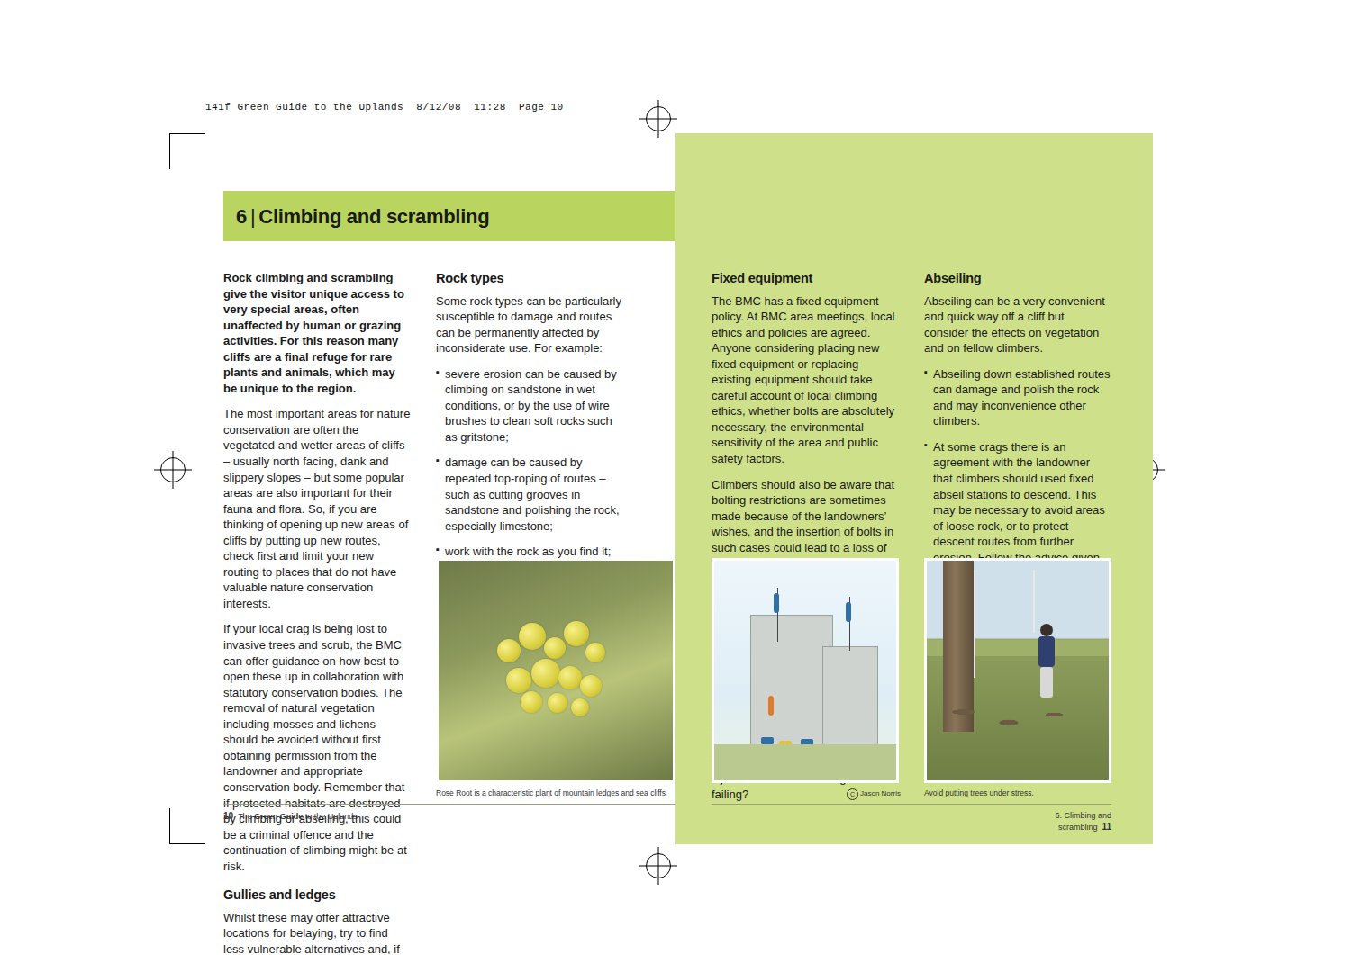141f Green Guide to the Uplands 8/12/08 11:28 Page 10
6|Climbing and scrambling
Rock climbing and scrambling give the visitor unique access to very special areas, often unaffected by human or grazing activities. For this reason many cliffs are a final refuge for rare plants and animals, which may be unique to the region.
The most important areas for nature conservation are often the vegetated and wetter areas of cliffs – usually north facing, dank and slippery slopes – but some popular areas are also important for their fauna and flora. So, if you are thinking of opening up new areas of cliffs by putting up new routes, check first and limit your new routing to places that do not have valuable nature conservation interests.
If your local crag is being lost to invasive trees and scrub, the BMC can offer guidance on how best to open these up in collaboration with statutory conservation bodies. The removal of natural vegetation including mosses and lichens should be avoided without first obtaining permission from the landowner and appropriate conservation body. Remember that if protected habitats are destroyed by climbing or abseiling, this could be a criminal offence and the continuation of climbing might be at risk.
Gullies and ledges
Whilst these may offer attractive locations for belaying, try to find less vulnerable alternatives and, if they cannot be avoided, take care to prevent damage to the vegetation.
Rock types
Some rock types can be particularly susceptible to damage and routes can be permanently affected by inconsiderate use. For example:
severe erosion can be caused by climbing on sandstone in wet conditions, or by the use of wire brushes to clean soft rocks such as gritstone;
damage can be caused by repeated top-roping of routes – such as cutting grooves in sandstone and polishing the rock, especially limestone;
work with the rock as you find it; chipping or defacing the rock is cheating, as well as damaging;
never carve your name etc into the rock – there are better ways of achieving immortality.
Fixed equipment
The BMC has a fixed equipment policy. At BMC area meetings, local ethics and policies are agreed. Anyone considering placing new fixed equipment or replacing existing equipment should take careful account of local climbing ethics, whether bolts are absolutely necessary, the environmental sensitivity of the area and public safety factors.
Climbers should also be aware that bolting restrictions are sometimes made because of the landowners’ wishes, and the insertion of bolts in such cases could lead to a loss of agreed access. Cord and tape threads can also be visually intrusive – try to avoid these or use a similar colour to the rock if possible.
The use of cliff-top belay stakes should also be kept to a minimum, especially in popular or scenic areas where walkers have access to cliff tops. Think about liability – who is going to maintain the fixed equipment that you place and who will carry the blame if someone gets injured as a result of the gear failing?
Abseiling
Abseiling can be a very convenient and quick way off a cliff but consider the effects on vegetation and on fellow climbers.
Abseiling down established routes can damage and polish the rock and may inconvenience other climbers.
At some crags there is an agreement with the landowner that climbers should used fixed abseil stations to descend. This may be necessary to avoid areas of loose rock, or to protect descent routes from further erosion. Follow the advice given in the guidebook and the BMC Regional Access Database (RAD) – www.thebmc.co.uk/bmccrag
Trees can be put under stress from being used as abseil anchors and roots may become exposed or damaged, resulting in the possible death of the tree. If abseiling from trees is unavoidable, use tree protectors and avoid trampling on roots.
Rose Root is a characteristic plant of mountain ledges and sea cliffs
CJason Norris
Avoid putting trees under stress.
10 The Green Guide to the Uplands
6. Climbing and scrambling 11